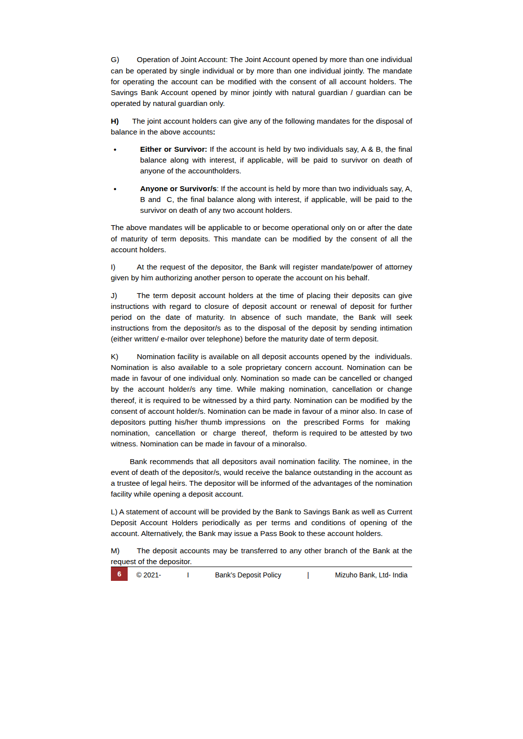G) Operation of Joint Account: The Joint Account opened by more than one individual can be operated by single individual or by more than one individual jointly. The mandate for operating the account can be modified with the consent of all account holders. The Savings Bank Account opened by minor jointly with natural guardian / guardian can be operated by natural guardian only.
H) The joint account holders can give any of the following mandates for the disposal of balance in the above accounts:
Either or Survivor: If the account is held by two individuals say, A & B, the final balance along with interest, if applicable, will be paid to survivor on death of anyone of the accountholders.
Anyone or Survivor/s: If the account is held by more than two individuals say, A, B and C, the final balance along with interest, if applicable, will be paid to the survivor on death of any two account holders.
The above mandates will be applicable to or become operational only on or after the date of maturity of term deposits. This mandate can be modified by the consent of all the account holders.
I) At the request of the depositor, the Bank will register mandate/power of attorney given by him authorizing another person to operate the account on his behalf.
J) The term deposit account holders at the time of placing their deposits can give instructions with regard to closure of deposit account or renewal of deposit for further period on the date of maturity. In absence of such mandate, the Bank will seek instructions from the depositor/s as to the disposal of the deposit by sending intimation (either written/ e-mailor over telephone) before the maturity date of term deposit.
K) Nomination facility is available on all deposit accounts opened by the individuals. Nomination is also available to a sole proprietary concern account. Nomination can be made in favour of one individual only. Nomination so made can be cancelled or changed by the account holder/s any time. While making nomination, cancellation or change thereof, it is required to be witnessed by a third party. Nomination can be modified by the consent of account holder/s. Nomination can be made in favour of a minor also. In case of depositors putting his/her thumb impressions on the prescribed Forms for making nomination, cancellation or charge thereof, theform is required to be attested by two witness. Nomination can be made in favour of a minoralso.
Bank recommends that all depositors avail nomination facility. The nominee, in the event of death of the depositor/s, would receive the balance outstanding in the account as a trustee of legal heirs. The depositor will be informed of the advantages of the nomination facility while opening a deposit account.
L) A statement of account will be provided by the Bank to Savings Bank as well as Current Deposit Account Holders periodically as per terms and conditions of opening of the account. Alternatively, the Bank may issue a Pass Book to these account holders.
M) The deposit accounts may be transferred to any other branch of the Bank at the request of the depositor.
6 © 2021- I Bank’s Deposit Policy | Mizuho Bank, Ltd- India